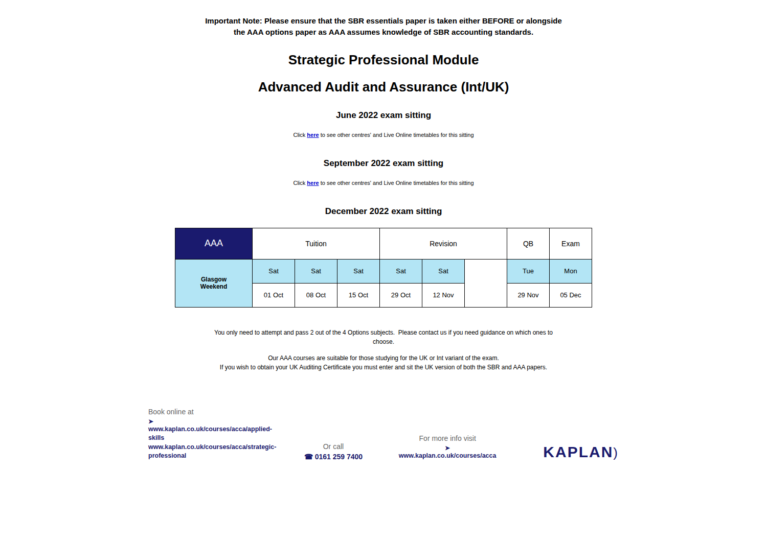Important Note: Please ensure that the SBR essentials paper is taken either BEFORE or alongside the AAA options paper as AAA assumes knowledge of SBR accounting standards.
Strategic Professional Module
Advanced Audit and Assurance (Int/UK)
June 2022 exam sitting
Click here to see other centres' and Live Online timetables for this sitting
September 2022 exam sitting
Click here to see other centres' and Live Online timetables for this sitting
December 2022 exam sitting
| AAA | Tuition | Revision | QB | Exam |
| Glasgow Weekend | Sat | Sat | Sat | Sat | Sat | | Tue | Mon |
| 01 Oct | 08 Oct | 15 Oct | 29 Oct | 12 Nov | 29 Nov | 05 Dec |
You only need to attempt and pass 2 out of the 4 Options subjects. Please contact us if you need guidance on which ones to choose.
Our AAA courses are suitable for those studying for the UK or Int variant of the exam.
If you wish to obtain your UK Auditing Certificate you must enter and sit the UK version of both the SBR and AAA papers.
Book online at
➤ www.kaplan.co.uk/courses/acca/applied-skills
www.kaplan.co.uk/courses/acca/strategic-professional
Or call
☎ 0161 259 7400
For more info visit
➤ www.kaplan.co.uk/courses/acca
KAPLAN)